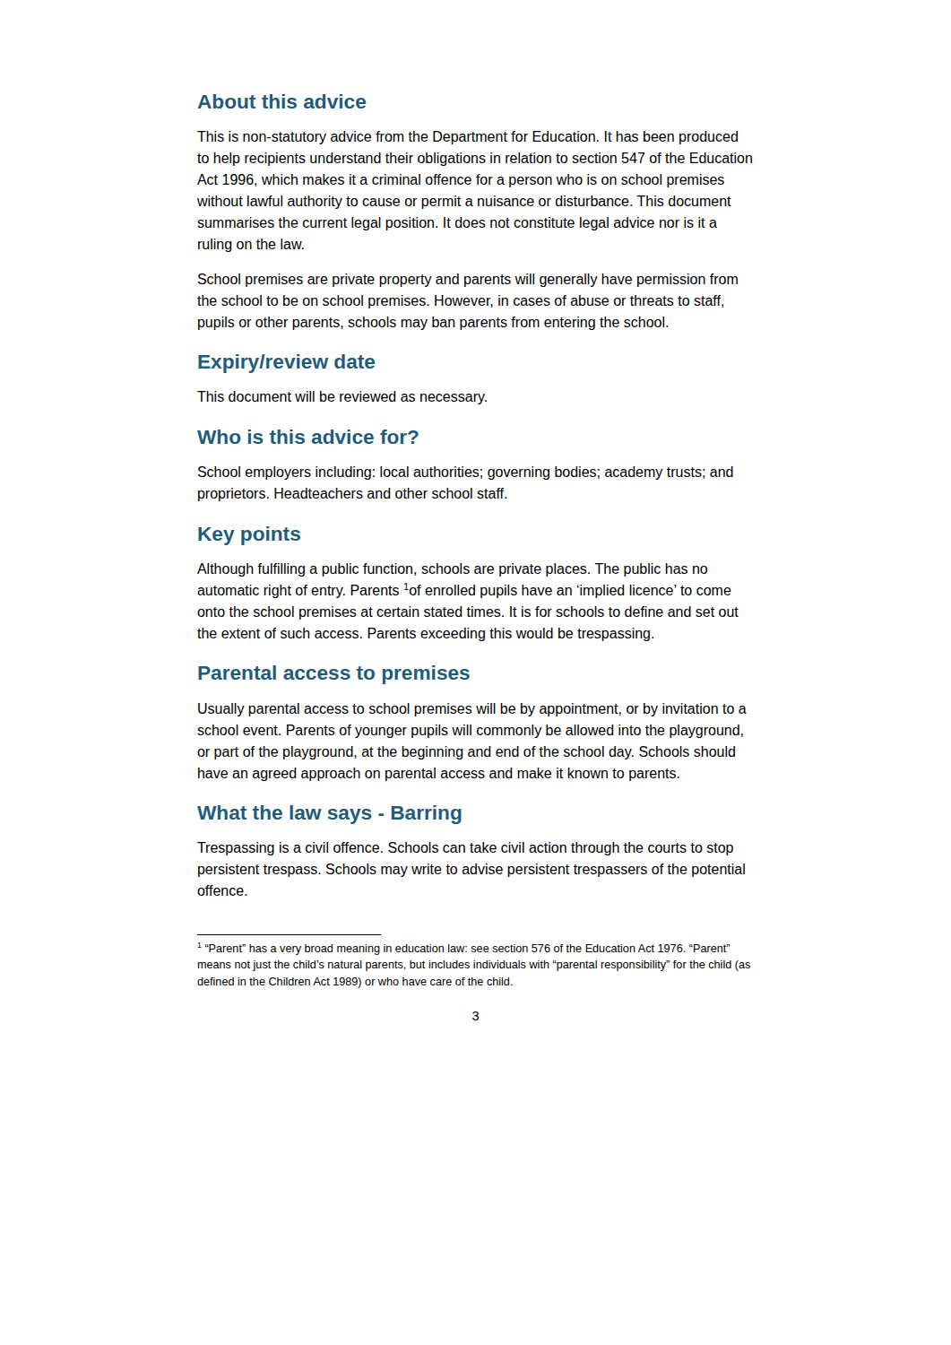About this advice
This is non-statutory advice from the Department for Education. It has been produced to help recipients understand their obligations in relation to section 547 of the Education Act 1996, which makes it a criminal offence for a person who is on school premises without lawful authority to cause or permit a nuisance or disturbance. This document summarises the current legal position. It does not constitute legal advice nor is it a ruling on the law.
School premises are private property and parents will generally have permission from the school to be on school premises. However, in cases of abuse or threats to staff, pupils or other parents, schools may ban parents from entering the school.
Expiry/review date
This document will be reviewed as necessary.
Who is this advice for?
School employers including: local authorities; governing bodies; academy trusts; and proprietors. Headteachers and other school staff.
Key points
Although fulfilling a public function, schools are private places. The public has no automatic right of entry. Parents 1of enrolled pupils have an ‘implied licence’ to come onto the school premises at certain stated times. It is for schools to define and set out the extent of such access. Parents exceeding this would be trespassing.
Parental access to premises
Usually parental access to school premises will be by appointment, or by invitation to a school event. Parents of younger pupils will commonly be allowed into the playground, or part of the playground, at the beginning and end of the school day. Schools should have an agreed approach on parental access and make it known to parents.
What the law says - Barring
Trespassing is a civil offence. Schools can take civil action through the courts to stop persistent trespass. Schools may write to advise persistent trespassers of the potential offence.
1 “Parent” has a very broad meaning in education law: see section 576 of the Education Act 1976. “Parent” means not just the child’s natural parents, but includes individuals with “parental responsibility” for the child (as defined in the Children Act 1989) or who have care of the child.
3